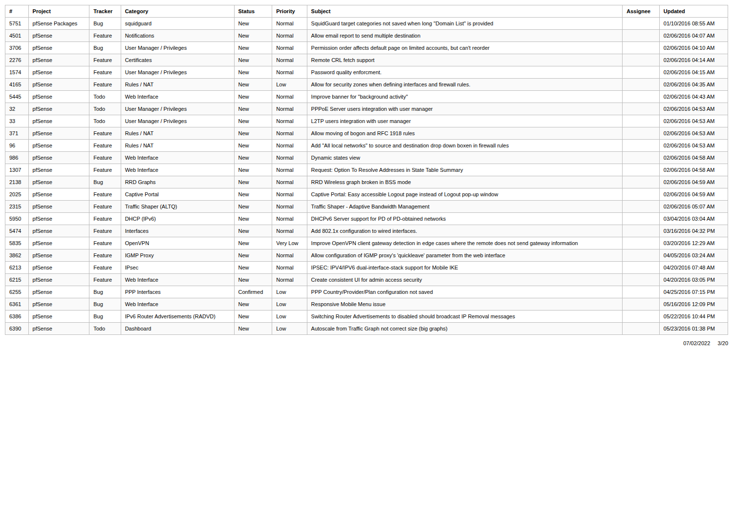| # | Project | Tracker | Category | Status | Priority | Subject | Assignee | Updated |
| --- | --- | --- | --- | --- | --- | --- | --- | --- |
| 5751 | pfSense Packages | Bug | squidguard | New | Normal | SquidGuard target categories not saved when long "Domain List" is provided | | 01/10/2016 08:55 AM |
| 4501 | pfSense | Feature | Notifications | New | Normal | Allow email report to send multiple destination | | 02/06/2016 04:07 AM |
| 3706 | pfSense | Bug | User Manager / Privileges | New | Normal | Permission order affects default page on limited accounts, but can't reorder | | 02/06/2016 04:10 AM |
| 2276 | pfSense | Feature | Certificates | New | Normal | Remote CRL fetch support | | 02/06/2016 04:14 AM |
| 1574 | pfSense | Feature | User Manager / Privileges | New | Normal | Password quality enforcment. | | 02/06/2016 04:15 AM |
| 4165 | pfSense | Feature | Rules / NAT | New | Low | Allow for security zones when defining interfaces and firewall rules. | | 02/06/2016 04:35 AM |
| 5445 | pfSense | Todo | Web Interface | New | Normal | Improve banner for "background activity" | | 02/06/2016 04:43 AM |
| 32 | pfSense | Todo | User Manager / Privileges | New | Normal | PPPoE Server users integration with user manager | | 02/06/2016 04:53 AM |
| 33 | pfSense | Todo | User Manager / Privileges | New | Normal | L2TP users integration with user manager | | 02/06/2016 04:53 AM |
| 371 | pfSense | Feature | Rules / NAT | New | Normal | Allow moving of bogon and RFC 1918 rules | | 02/06/2016 04:53 AM |
| 96 | pfSense | Feature | Rules / NAT | New | Normal | Add "All local networks" to source and destination drop down boxen in firewall rules | | 02/06/2016 04:53 AM |
| 986 | pfSense | Feature | Web Interface | New | Normal | Dynamic states view | | 02/06/2016 04:58 AM |
| 1307 | pfSense | Feature | Web Interface | New | Normal | Request: Option To Resolve Addresses in State Table Summary | | 02/06/2016 04:58 AM |
| 2138 | pfSense | Bug | RRD Graphs | New | Normal | RRD Wireless graph broken in BSS mode | | 02/06/2016 04:59 AM |
| 2025 | pfSense | Feature | Captive Portal | New | Normal | Captive Portal: Easy accessible Logout page instead of Logout pop-up window | | 02/06/2016 04:59 AM |
| 2315 | pfSense | Feature | Traffic Shaper (ALTQ) | New | Normal | Traffic Shaper - Adaptive Bandwidth Management | | 02/06/2016 05:07 AM |
| 5950 | pfSense | Feature | DHCP (IPv6) | New | Normal | DHCPv6 Server support for PD of PD-obtained networks | | 03/04/2016 03:04 AM |
| 5474 | pfSense | Feature | Interfaces | New | Normal | Add 802.1x configuration to wired interfaces. | | 03/16/2016 04:32 PM |
| 5835 | pfSense | Feature | OpenVPN | New | Very Low | Improve OpenVPN client gateway detection in edge cases where the remote does not send gateway information | | 03/20/2016 12:29 AM |
| 3862 | pfSense | Feature | IGMP Proxy | New | Normal | Allow configuration of IGMP proxy's 'quickleave' parameter from the web interface | | 04/05/2016 03:24 AM |
| 6213 | pfSense | Feature | IPsec | New | Normal | IPSEC: IPV4/IPV6 dual-interface-stack support for Mobile IKE | | 04/20/2016 07:48 AM |
| 6215 | pfSense | Feature | Web Interface | New | Normal | Create consistent UI for admin access security | | 04/20/2016 03:05 PM |
| 6255 | pfSense | Bug | PPP Interfaces | Confirmed | Low | PPP Country/Provider/Plan configuration not saved | | 04/25/2016 07:15 PM |
| 6361 | pfSense | Bug | Web Interface | New | Low | Responsive Mobile Menu issue | | 05/16/2016 12:09 PM |
| 6386 | pfSense | Bug | IPv6 Router Advertisements (RADVD) | New | Low | Switching Router Advertisements to disabled should broadcast IP Removal messages | | 05/22/2016 10:44 PM |
| 6390 | pfSense | Todo | Dashboard | New | Low | Autoscale from Traffic Graph not correct size (big graphs) | | 05/23/2016 01:38 PM |
07/02/2022 3/20